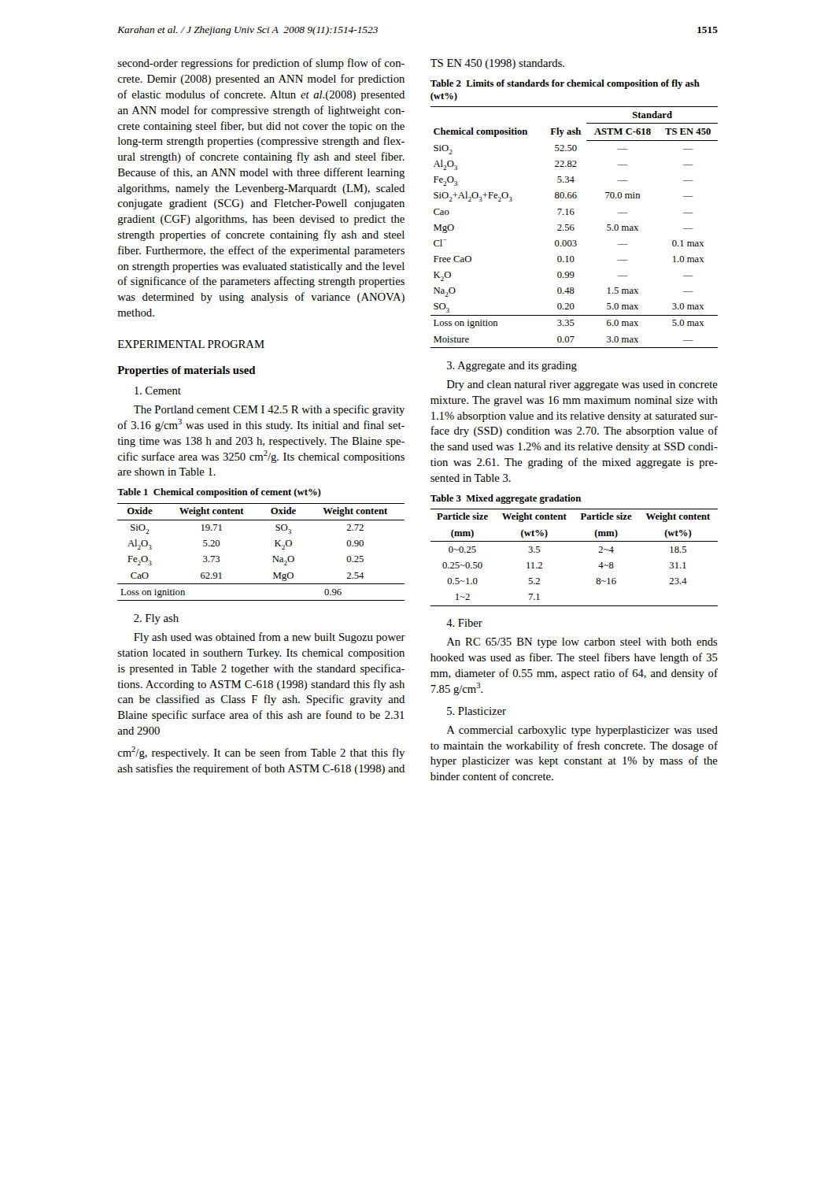Karahan et al. / J Zhejiang Univ Sci A 2008 9(11):1514-1523 1515
second-order regressions for prediction of slump flow of concrete. Demir (2008) presented an ANN model for prediction of elastic modulus of concrete. Altun et al.(2008) presented an ANN model for compressive strength of lightweight concrete containing steel fiber, but did not cover the topic on the long-term strength properties (compressive strength and flexural strength) of concrete containing fly ash and steel fiber. Because of this, an ANN model with three different learning algorithms, namely the Levenberg-Marquardt (LM), scaled conjugate gradient (SCG) and Fletcher-Powell conjugaten gradient (CGF) algorithms, has been devised to predict the strength properties of concrete containing fly ash and steel fiber. Furthermore, the effect of the experimental parameters on strength properties was evaluated statistically and the level of significance of the parameters affecting strength properties was determined by using analysis of variance (ANOVA) method.
Experimental program
Properties of materials used
1. Cement
The Portland cement CEM I 42.5 R with a specific gravity of 3.16 g/cm3 was used in this study. Its initial and final setting time was 138 h and 203 h, respectively. The Blaine specific surface area was 3250 cm2/g. Its chemical compositions are shown in Table 1.
Table 1 Chemical composition of cement (wt%)
| Oxide | Weight content | Oxide | Weight content |
| --- | --- | --- | --- |
| SiO 2 | 19.71 | SO 3 | 2.72 |
| Al 2 O 3 | 5.20 | K 2 O | 0.90 |
| Fe 2 O 3 | 3.73 | Na 2 O | 0.25 |
| CaO | 62.91 | MgO | 2.54 |
| Loss on ignition | 0.96 |
2. Fly ash
Fly ash used was obtained from a new built Sugozu power station located in southern Turkey. Its chemical composition is presented in Table 2 together with the standard specifications. According to ASTM C-618 (1998) standard this fly ash can be classified as Class F fly ash. Specific gravity and Blaine specific surface area of this ash are found to be 2.31 and 2900
cm2/g, respectively. It can be seen from Table 2 that this fly ash satisfies the requirement of both ASTM C-618 (1998) and TS EN 450 (1998) standards.
Table 2 Limits of standards for chemical composition of fly ash (wt%)
| Chemical composition | Fly ash | Standard |
| --- | --- | --- |
| ASTM C-618 | TS EN 450 |
| SiO 2 | 52.50 | — | — |
| Al 2 O 3 | 22.82 | — | — |
| Fe 2 O 3 | 5.34 | — | — |
| SiO 2 +Al 2 O 3 +Fe 2 O 3 | 80.66 | 70.0 min | — |
| Cao | 7.16 | — | — |
| MgO | 2.56 | 5.0 max | — |
| Cl − | 0.003 | — | 0.1 max |
| Free CaO | 0.10 | — | 1.0 max |
| K 2 O | 0.99 | — | — |
| Na 2 O | 0.48 | 1.5 max | — |
| SO 3 | 0.20 | 5.0 max | 3.0 max |
| Loss on ignition | 3.35 | 6.0 max | 5.0 max |
| Moisture | 0.07 | 3.0 max | — |
3. Aggregate and its grading
Dry and clean natural river aggregate was used in concrete mixture. The gravel was 16 mm maximum nominal size with 1.1% absorption value and its relative density at saturated surface dry (SSD) condition was 2.70. The absorption value of the sand used was 1.2% and its relative density at SSD condition was 2.61. The grading of the mixed aggregate is presented in Table 3.
Table 3 Mixed aggregate gradation
| Particle size | Weight content | Particle size | Weight content |
| --- | --- | --- | --- |
| (mm) | (wt%) | (mm) | (wt%) |
| 0~0.25 | 3.5 | 2~4 | 18.5 |
| 0.25~0.50 | 11.2 | 4~8 | 31.1 |
| 0.5~1.0 | 5.2 | 8~16 | 23.4 |
| 1~2 | 7.1 | | |
4. Fiber
An RC 65/35 BN type low carbon steel with both ends hooked was used as fiber. The steel fibers have length of 35 mm, diameter of 0.55 mm, aspect ratio of 64, and density of 7.85 g/cm3.
5. Plasticizer
A commercial carboxylic type hyperplasticizer was used to maintain the workability of fresh concrete. The dosage of hyper plasticizer was kept constant at 1% by mass of the binder content of concrete.